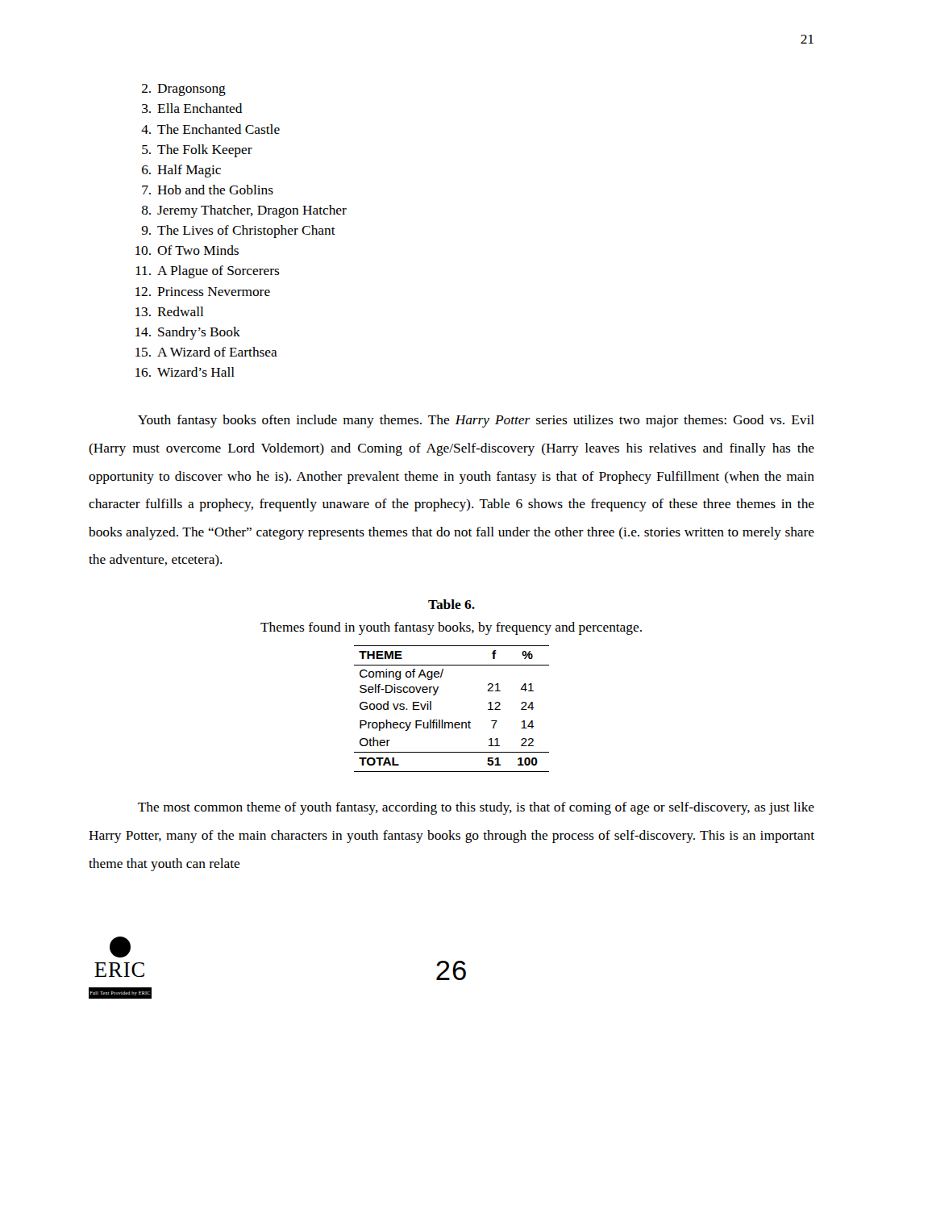21
2. Dragonsong
3. Ella Enchanted
4. The Enchanted Castle
5. The Folk Keeper
6. Half Magic
7. Hob and the Goblins
8. Jeremy Thatcher, Dragon Hatcher
9. The Lives of Christopher Chant
10. Of Two Minds
11. A Plague of Sorcerers
12. Princess Nevermore
13. Redwall
14. Sandry’s Book
15. A Wizard of Earthsea
16. Wizard’s Hall
Youth fantasy books often include many themes. The Harry Potter series utilizes two major themes: Good vs. Evil (Harry must overcome Lord Voldemort) and Coming of Age/Self-discovery (Harry leaves his relatives and finally has the opportunity to discover who he is). Another prevalent theme in youth fantasy is that of Prophecy Fulfillment (when the main character fulfills a prophecy, frequently unaware of the prophecy). Table 6 shows the frequency of these three themes in the books analyzed. The “Other” category represents themes that do not fall under the other three (i.e. stories written to merely share the adventure, etcetera).
Table 6.
Themes found in youth fantasy books, by frequency and percentage.
| THEME | f | % |
| --- | --- | --- |
| Coming of Age/ Self-Discovery | 21 | 41 |
| Good vs. Evil | 12 | 24 |
| Prophecy Fulfillment | 7 | 14 |
| Other | 11 | 22 |
| TOTAL | 51 | 100 |
The most common theme of youth fantasy, according to this study, is that of coming of age or self-discovery, as just like Harry Potter, many of the main characters in youth fantasy books go through the process of self-discovery. This is an important theme that youth can relate
ERIC Full Text Provided by ERIC
26